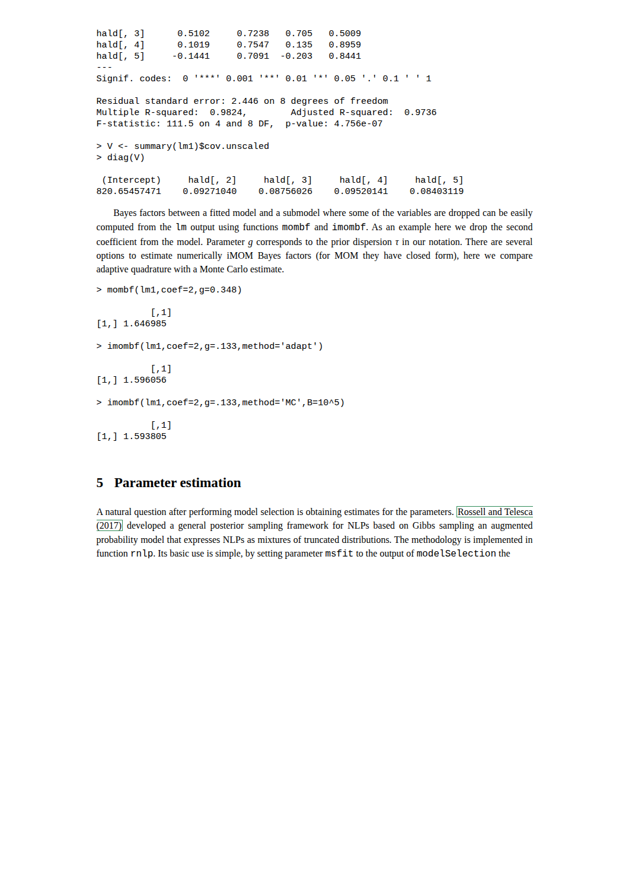hald[, 3]      0.5102     0.7238   0.705   0.5009
hald[, 4]      0.1019     0.7547   0.135   0.8959
hald[, 5]     -0.1441     0.7091  -0.203   0.8441
---
Signif. codes:  0 '***' 0.001 '**' 0.01 '*' 0.05 '.' 0.1 ' ' 1

Residual standard error: 2.446 on 8 degrees of freedom
Multiple R-squared:  0.9824,        Adjusted R-squared:  0.9736
F-statistic: 111.5 on 4 and 8 DF,  p-value: 4.756e-07

> V <- summary(lm1)$cov.unscaled
> diag(V)

 (Intercept)     hald[, 2]     hald[, 3]     hald[, 4]     hald[, 5]
820.65457471    0.09271040    0.08756026    0.09520141    0.08403119
Bayes factors between a fitted model and a submodel where some of the variables are dropped can be easily computed from the lm output using functions mombf and imombf. As an example here we drop the second coefficient from the model. Parameter g corresponds to the prior dispersion τ in our notation. There are several options to estimate numerically iMOM Bayes factors (for MOM they have closed form), here we compare adaptive quadrature with a Monte Carlo estimate.
> mombf(lm1,coef=2,g=0.348)

          [,1]
[1,] 1.646985

> imombf(lm1,coef=2,g=.133,method='adapt')

          [,1]
[1,] 1.596056

> imombf(lm1,coef=2,g=.133,method='MC',B=10^5)

          [,1]
[1,] 1.593805
5 Parameter estimation
A natural question after performing model selection is obtaining estimates for the parameters. Rossell and Telesca (2017) developed a general posterior sampling framework for NLPs based on Gibbs sampling an augmented probability model that expresses NLPs as mixtures of truncated distributions. The methodology is implemented in function rnlp. Its basic use is simple, by setting parameter msfit to the output of modelSelection the